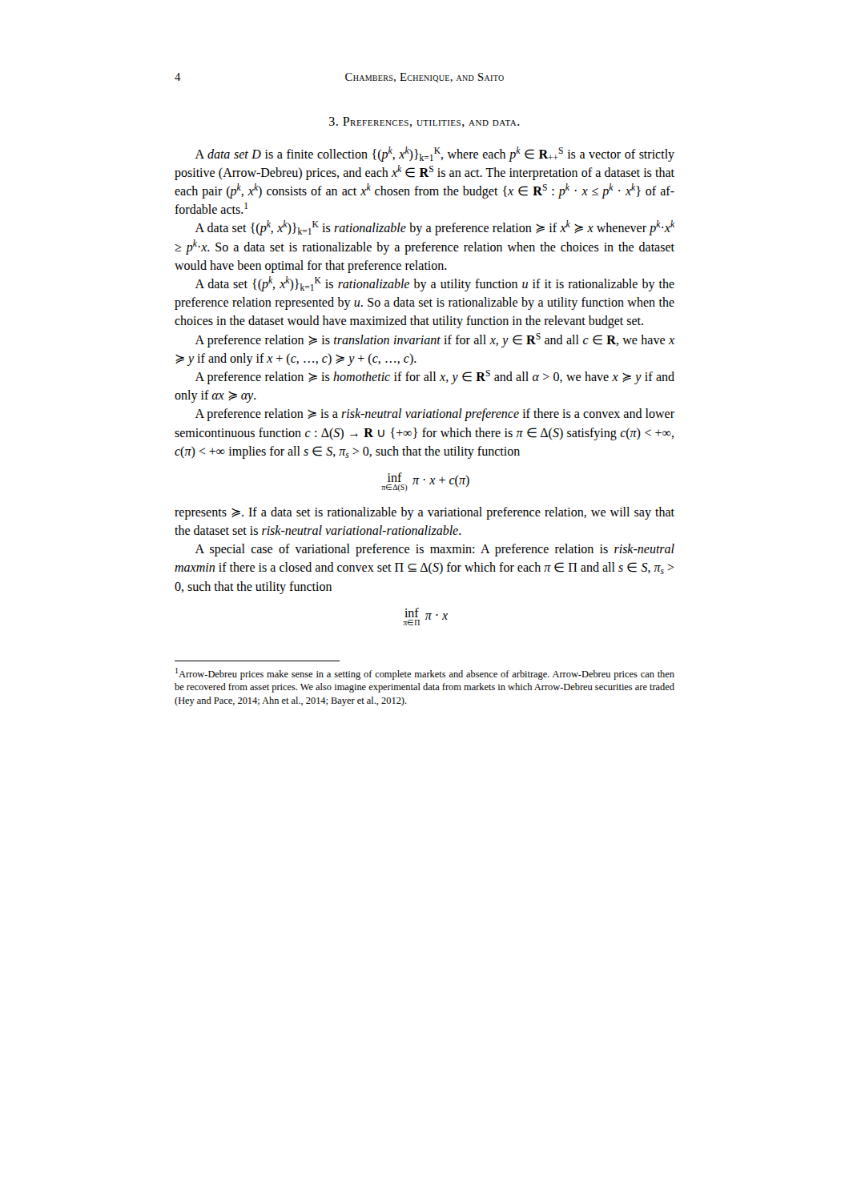4 Chambers, Echenique, and Saito
3. Preferences, utilities, and data.
A data set D is a finite collection {(pk, xk)}k=1 K, where each pk ∈ R++S is a vector of strictly positive (Arrow-Debreu) prices, and each xk ∈ RS is an act. The interpretation of a dataset is that each pair (pk, xk) consists of an act xk chosen from the budget {x ∈ RS : pk · x ≤ pk · xk} of affordable acts.1
A data set {(pk, xk)}k=1 K is rationalizable by a preference relation ≽ if xk ≽ x whenever pk·xk ≥ pk·x. So a data set is rationalizable by a preference relation when the choices in the dataset would have been optimal for that preference relation.
A data set {(pk, xk)}k=1 K is rationalizable by a utility function u if it is rationalizable by the preference relation represented by u. So a data set is rationalizable by a utility function when the choices in the dataset would have maximized that utility function in the relevant budget set.
A preference relation ≽ is translation invariant if for all x, y ∈ RS and all c ∈ R, we have x ≽ y if and only if x + (c, …, c) ≽ y + (c, …, c).
A preference relation ≽ is homothetic if for all x, y ∈ RS and all α > 0, we have x ≽ y if and only if αx ≽ αy.
A preference relation ≽ is a risk-neutral variational preference if there is a convex and lower semicontinuous function c : Δ(S) → R ∪ {+∞} for which there is π ∈ Δ(S) satisfying c(π) < +∞, c(π) < +∞ implies for all s ∈ S, πs > 0, such that the utility function
inf π∈Δ(S) π · x + c(π)
represents ≽. If a data set is rationalizable by a variational preference relation, we will say that the dataset set is risk-neutral variational-rationalizable.
A special case of variational preference is maxmin: A preference relation is risk-neutral maxmin if there is a closed and convex set Π ⊆ Δ(S) for which for each π ∈ Π and all s ∈ S, πs > 0, such that the utility function
inf π∈Π π · x
1Arrow-Debreu prices make sense in a setting of complete markets and absence of arbitrage. Arrow-Debreu prices can then be recovered from asset prices. We also imagine experimental data from markets in which Arrow-Debreu securities are traded (Hey and Pace, 2014; Ahn et al., 2014; Bayer et al., 2012).